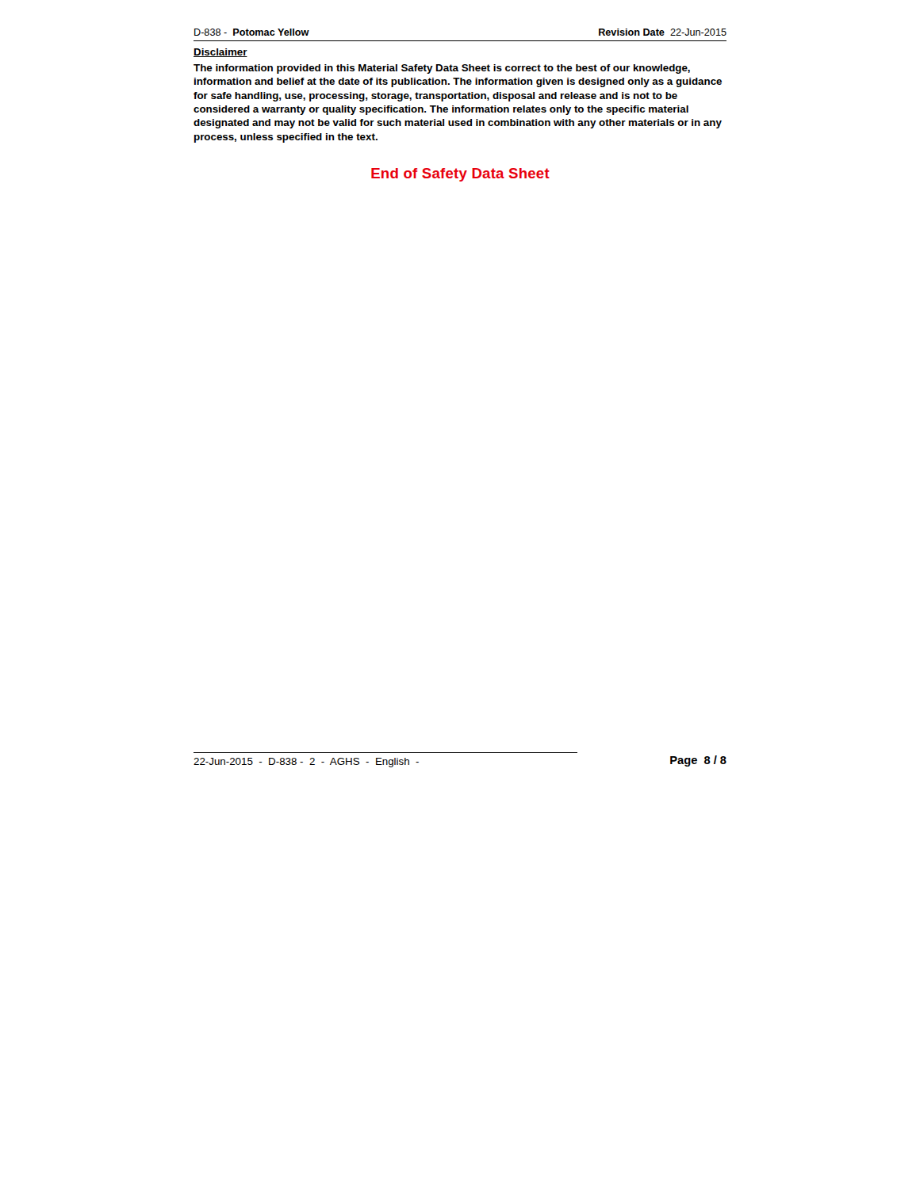D-838 - Potomac Yellow
Revision Date 22-Jun-2015
Disclaimer
The information provided in this Material Safety Data Sheet is correct to the best of our knowledge, information and belief at the date of its publication. The information given is designed only as a guidance for safe handling, use, processing, storage, transportation, disposal and release and is not to be considered a warranty or quality specification. The information relates only to the specific material designated and may not be valid for such material used in combination with any other materials or in any process, unless specified in the text.
End of Safety Data Sheet
22-Jun-2015 - D-838 - 2 - AGHS - English -
Page 8 / 8